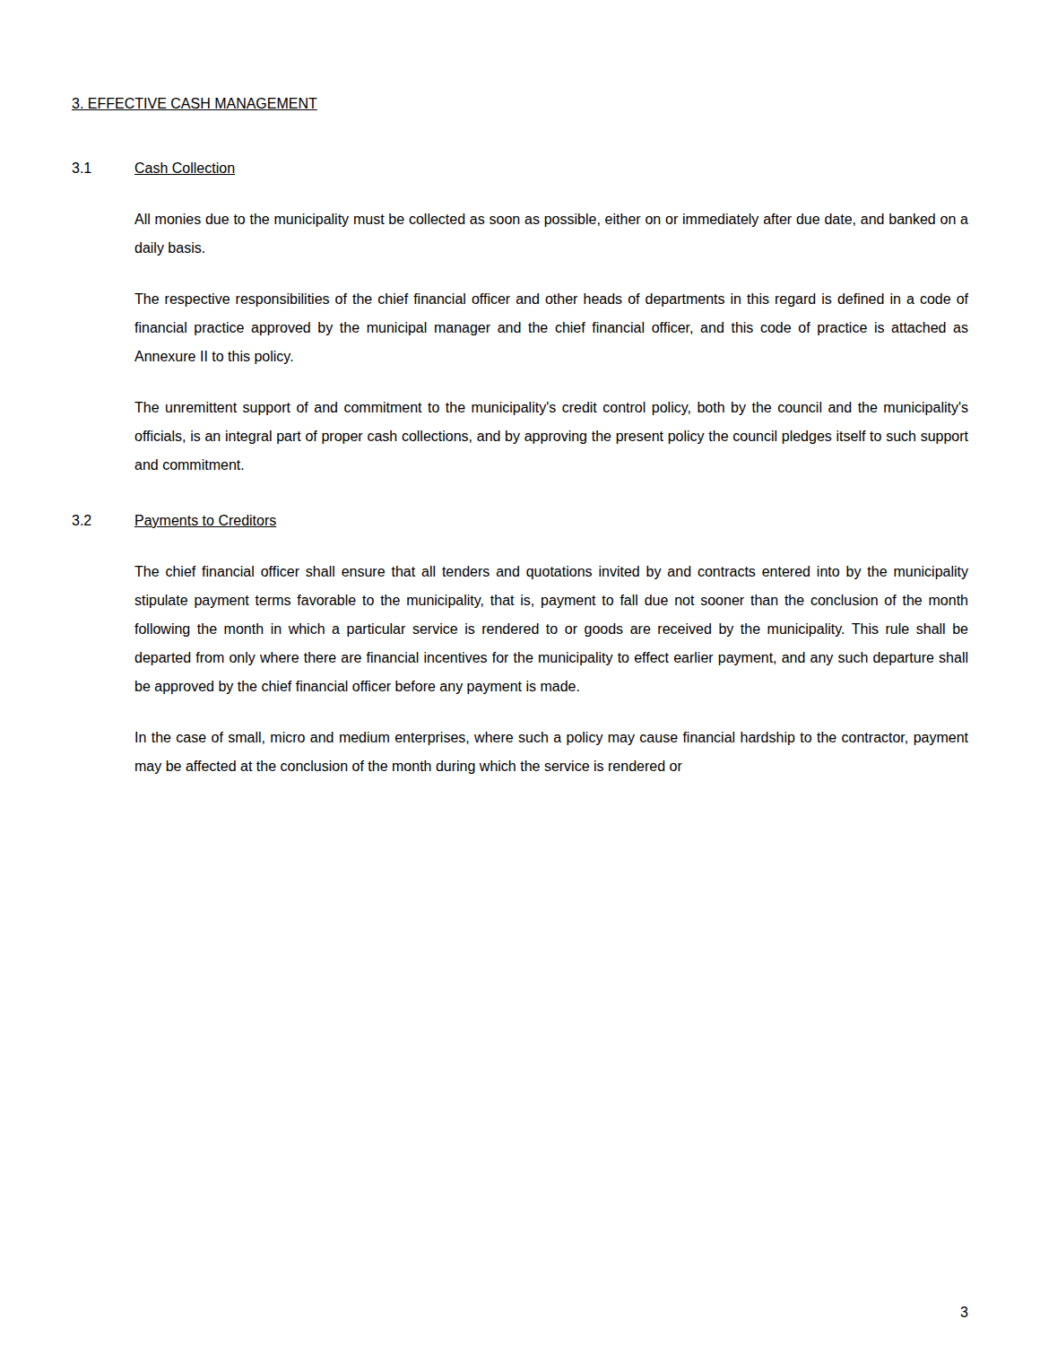3. EFFECTIVE CASH MANAGEMENT
3.1 Cash Collection
All monies due to the municipality must be collected as soon as possible, either on or immediately after due date, and banked on a daily basis.
The respective responsibilities of the chief financial officer and other heads of departments in this regard is defined in a code of financial practice approved by the municipal manager and the chief financial officer, and this code of practice is attached as Annexure II to this policy.
The unremittent support of and commitment to the municipality's credit control policy, both by the council and the municipality's officials, is an integral part of proper cash collections, and by approving the present policy the council pledges itself to such support and commitment.
3.2 Payments to Creditors
The chief financial officer shall ensure that all tenders and quotations invited by and contracts entered into by the municipality stipulate payment terms favorable to the municipality, that is, payment to fall due not sooner than the conclusion of the month following the month in which a particular service is rendered to or goods are received by the municipality. This rule shall be departed from only where there are financial incentives for the municipality to effect earlier payment, and any such departure shall be approved by the chief financial officer before any payment is made.
In the case of small, micro and medium enterprises, where such a policy may cause financial hardship to the contractor, payment may be affected at the conclusion of the month during which the service is rendered or
3